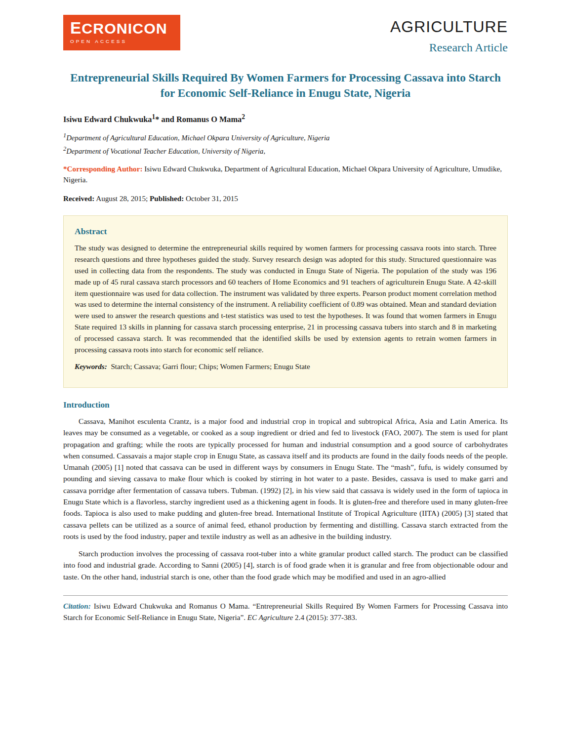ECRONICON OPEN ACCESS
AGRICULTURE
Research Article
Entrepreneurial Skills Required By Women Farmers for Processing Cassava into Starch for Economic Self-Reliance in Enugu State, Nigeria
Isiwu Edward Chukwuka1* and Romanus O Mama2
1Department of Agricultural Education, Michael Okpara University of Agriculture, Nigeria
2Department of Vocational Teacher Education, University of Nigeria,
*Corresponding Author: Isiwu Edward Chukwuka, Department of Agricultural Education, Michael Okpara University of Agriculture, Umudike, Nigeria.
Received: August 28, 2015; Published: October 31, 2015
Abstract
The study was designed to determine the entrepreneurial skills required by women farmers for processing cassava roots into starch. Three research questions and three hypotheses guided the study. Survey research design was adopted for this study. Structured questionnaire was used in collecting data from the respondents. The study was conducted in Enugu State of Nigeria. The population of the study was 196 made up of 45 rural cassava starch processors and 60 teachers of Home Economics and 91 teachers of agriculturein Enugu State. A 42-skill item questionnaire was used for data collection. The instrument was validated by three experts. Pearson product moment correlation method was used to determine the internal consistency of the instrument. A reliability coefficient of 0.89 was obtained. Mean and standard deviation were used to answer the research questions and t-test statistics was used to test the hypotheses. It was found that women farmers in Enugu State required 13 skills in planning for cassava starch processing enterprise, 21 in processing cassava tubers into starch and 8 in marketing of processed cassava starch. It was recommended that the identified skills be used by extension agents to retrain women farmers in processing cassava roots into starch for economic self reliance.
Keywords: Starch; Cassava; Garri flour; Chips; Women Farmers; Enugu State
Introduction
Cassava, Manihot esculenta Crantz, is a major food and industrial crop in tropical and subtropical Africa, Asia and Latin America. Its leaves may be consumed as a vegetable, or cooked as a soup ingredient or dried and fed to livestock (FAO, 2007). The stem is used for plant propagation and grafting; while the roots are typically processed for human and industrial consumption and a good source of carbohydrates when consumed. Cassavais a major staple crop in Enugu State, as cassava itself and its products are found in the daily foods needs of the people. Umanah (2005) [1] noted that cassava can be used in different ways by consumers in Enugu State. The “mash”, fufu, is widely consumed by pounding and sieving cassava to make flour which is cooked by stirring in hot water to a paste. Besides, cassava is used to make garri and cassava porridge after fermentation of cassava tubers. Tubman. (1992) [2], in his view said that cassava is widely used in the form of tapioca in Enugu State which is a flavorless, starchy ingredient used as a thickening agent in foods. It is gluten-free and therefore used in many gluten-free foods. Tapioca is also used to make pudding and gluten-free bread. International Institute of Tropical Agriculture (IITA) (2005) [3] stated that cassava pellets can be utilized as a source of animal feed, ethanol production by fermenting and distilling. Cassava starch extracted from the roots is used by the food industry, paper and textile industry as well as an adhesive in the building industry.
Starch production involves the processing of cassava root-tuber into a white granular product called starch. The product can be classified into food and industrial grade. According to Sanni (2005) [4], starch is of food grade when it is granular and free from objectionable odour and taste. On the other hand, industrial starch is one, other than the food grade which may be modified and used in an agro-allied
Citation: Isiwu Edward Chukwuka and Romanus O Mama. “Entrepreneurial Skills Required By Women Farmers for Processing Cassava into Starch for Economic Self-Reliance in Enugu State, Nigeria”. EC Agriculture 2.4 (2015): 377-383.